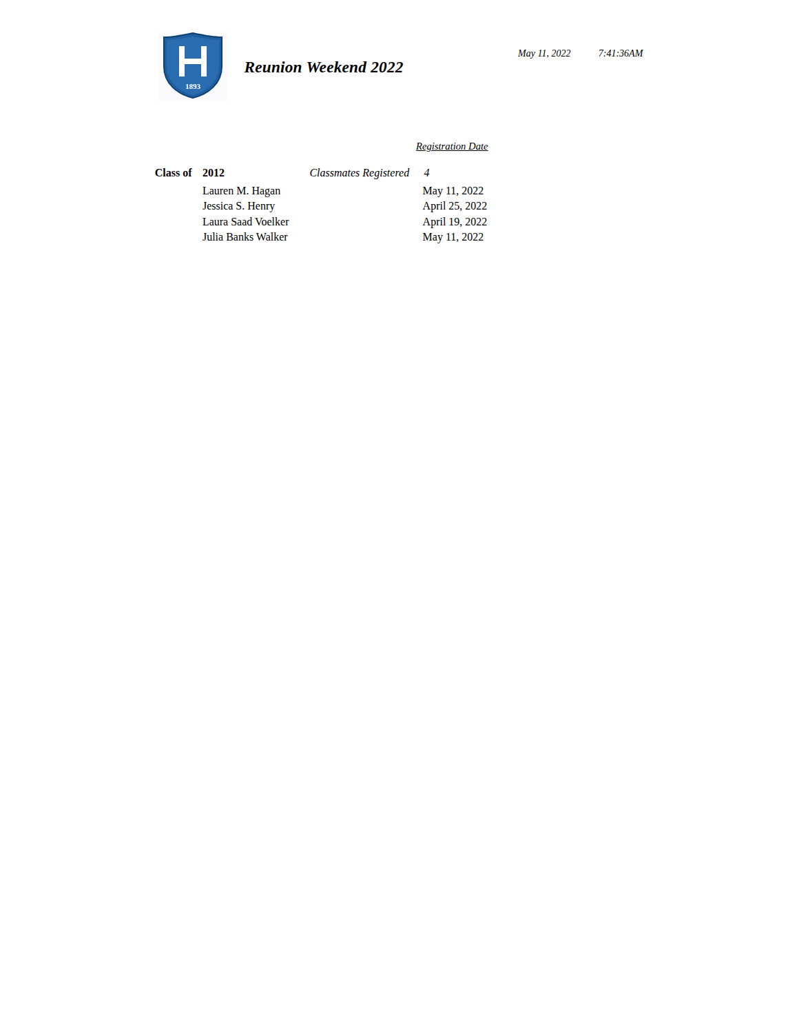1893
Reunion Weekend 2022
May 11, 20227:41:36AM
Registration Date
Class of 2012 Classmates Registered 4
| Lauren M. Hagan | May 11, 2022 |
| Jessica S. Henry | April 25, 2022 |
| Laura Saad Voelker | April 19, 2022 |
| Julia Banks Walker | May 11, 2022 |